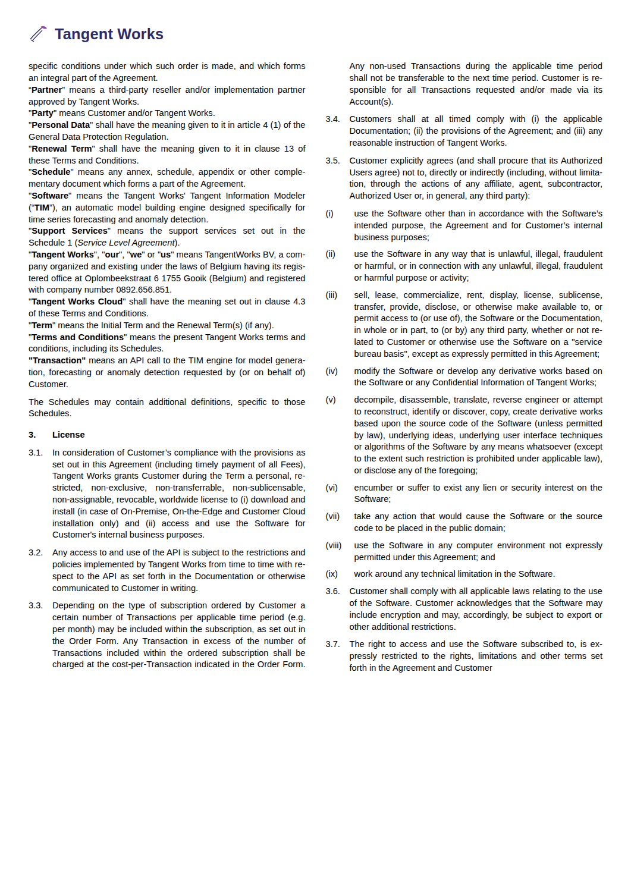Tangent Works
specific conditions under which such order is made, and which forms an integral part of the Agreement.
“Partner” means a third-party reseller and/or implementation partner approved by Tangent Works.
"Party" means Customer and/or Tangent Works.
"Personal Data" shall have the meaning given to it in article 4 (1) of the General Data Protection Regulation.
"Renewal Term" shall have the meaning given to it in clause 13 of these Terms and Conditions.
"Schedule" means any annex, schedule, appendix or other complementary document which forms a part of the Agreement.
"Software" means the Tangent Works' Tangent Information Modeler (“TIM”), an automatic model building engine designed specifically for time series forecasting and anomaly detection.
"Support Services" means the support services set out in the Schedule 1 (Service Level Agreement).
"Tangent Works", "our", "we" or "us" means TangentWorks BV, a company organized and existing under the laws of Belgium having its registered office at Oplombeekstraat 6 1755 Gooik (Belgium) and registered with company number 0892.656.851.
"Tangent Works Cloud" shall have the meaning set out in clause 4.3 of these Terms and Conditions.
"Term" means the Initial Term and the Renewal Term(s) (if any).
"Terms and Conditions" means the present Tangent Works terms and conditions, including its Schedules.
"Transaction" means an API call to the TIM engine for model generation, forecasting or anomaly detection requested by (or on behalf of) Customer.
The Schedules may contain additional definitions, specific to those Schedules.
3.
License
3.1.
In consideration of Customer’s compliance with the provisions as set out in this Agreement (including timely payment of all Fees), Tangent Works grants Customer during the Term a personal, restricted, non-exclusive, non-transferrable, non-sublicensable, non-assignable, revocable, worldwide license to (i) download and install (in case of On-Premise, On-the-Edge and Customer Cloud installation only) and (ii) access and use the Software for Customer's internal business purposes.
3.2.
Any access to and use of the API is subject to the restrictions and policies implemented by Tangent Works from time to time with respect to the API as set forth in the Documentation or otherwise communicated to Customer in writing.
3.3.
Depending on the type of subscription ordered by Customer a certain number of Transactions per applicable time period (e.g. per month) may be included within the subscription, as set out in the Order Form. Any Transaction in excess of the number of Transactions included within the ordered subscription shall be charged at the cost-per-Transaction indicated in the Order Form. Any non-used Transactions during the applicable time period shall not be transferable to the next time period. Customer is responsible for all Transactions requested and/or made via its Account(s).
3.4.
Customers shall at all timed comply with (i) the applicable Documentation; (ii) the provisions of the Agreement; and (iii) any reasonable instruction of Tangent Works.
3.5.
Customer explicitly agrees (and shall procure that its Authorized Users agree) not to, directly or indirectly (including, without limitation, through the actions of any affiliate, agent, subcontractor, Authorized User or, in general, any third party):
(i)
use the Software other than in accordance with the Software’s intended purpose, the Agreement and for Customer’s internal business purposes;
(ii)
use the Software in any way that is unlawful, illegal, fraudulent or harmful, or in connection with any unlawful, illegal, fraudulent or harmful purpose or activity;
(iii)
sell, lease, commercialize, rent, display, license, sublicense, transfer, provide, disclose, or otherwise make available to, or permit access to (or use of), the Software or the Documentation, in whole or in part, to (or by) any third party, whether or not related to Customer or otherwise use the Software on a "service bureau basis", except as expressly permitted in this Agreement;
(iv)
modify the Software or develop any derivative works based on the Software or any Confidential Information of Tangent Works;
(v)
decompile, disassemble, translate, reverse engineer or attempt to reconstruct, identify or discover, copy, create derivative works based upon the source code of the Software (unless permitted by law), underlying ideas, underlying user interface techniques or algorithms of the Software by any means whatsoever (except to the extent such restriction is prohibited under applicable law), or disclose any of the foregoing;
(vi)
encumber or suffer to exist any lien or security interest on the Software;
(vii)
take any action that would cause the Software or the source code to be placed in the public domain;
(viii)
use the Software in any computer environment not expressly permitted under this Agreement; and
(ix)
work around any technical limitation in the Software.
3.6.
Customer shall comply with all applicable laws relating to the use of the Software. Customer acknowledges that the Software may include encryption and may, accordingly, be subject to export or other additional restrictions.
3.7.
The right to access and use the Software subscribed to, is expressly restricted to the rights, limitations and other terms set forth in the Agreement and Customer